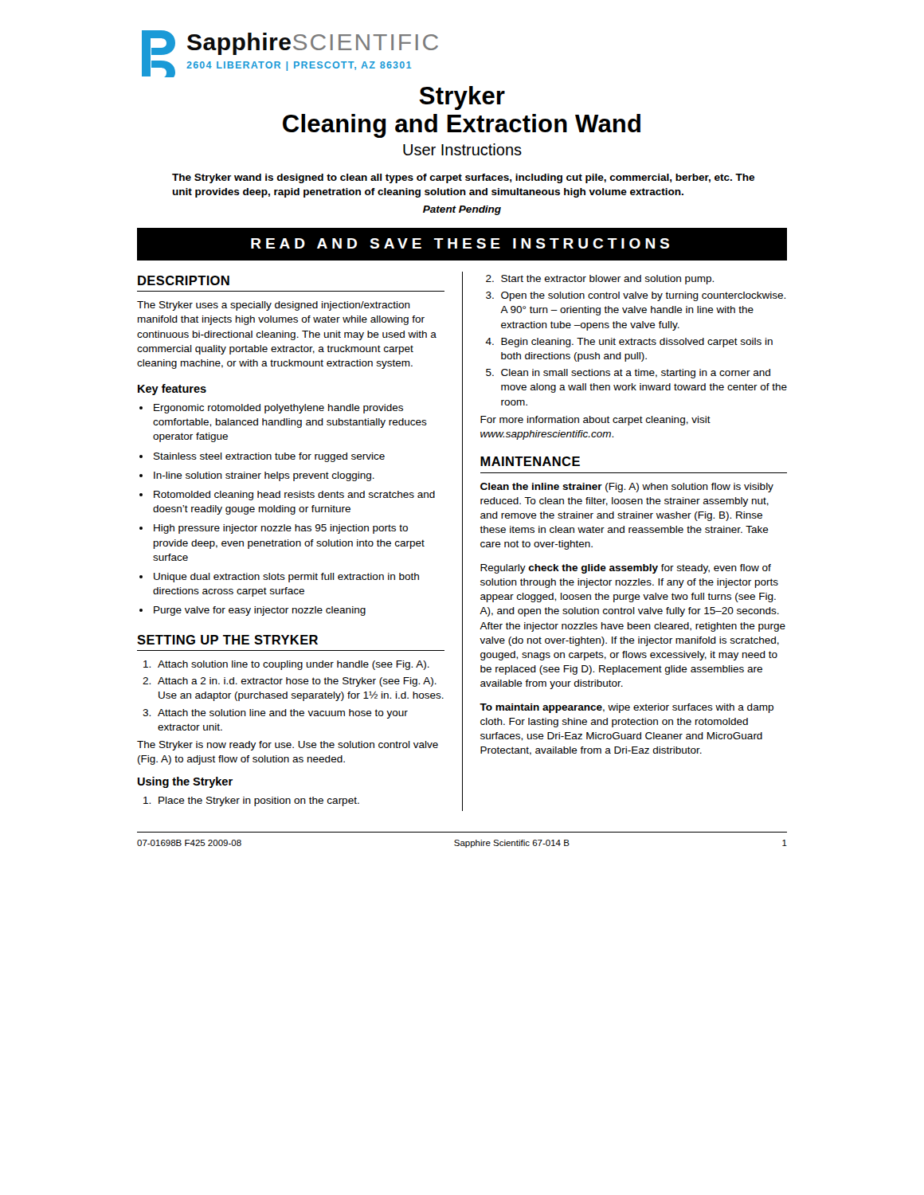Sapphire SCIENTIFIC
2604 LIBERATOR | PRESCOTT, AZ 86301
Stryker
Cleaning and Extraction Wand
User Instructions
The Stryker wand is designed to clean all types of carpet surfaces, including cut pile, commercial, berber, etc. The unit provides deep, rapid penetration of cleaning solution and simultaneous high volume extraction.
Patent Pending
READ AND SAVE THESE INSTRUCTIONS
DESCRIPTION
The Stryker uses a specially designed injection/extraction manifold that injects high volumes of water while allowing for continuous bi-directional cleaning. The unit may be used with a commercial quality portable extractor, a truckmount carpet cleaning machine, or with a truckmount extraction system.
Key features
Ergonomic rotomolded polyethylene handle provides comfortable, balanced handling and substantially reduces operator fatigue
Stainless steel extraction tube for rugged service
In-line solution strainer helps prevent clogging.
Rotomolded cleaning head resists dents and scratches and doesn’t readily gouge molding or furniture
High pressure injector nozzle has 95 injection ports to provide deep, even penetration of solution into the carpet surface
Unique dual extraction slots permit full extraction in both directions across carpet surface
Purge valve for easy injector nozzle cleaning
SETTING UP THE STRYKER
Attach solution line to coupling under handle (see Fig. A).
Attach a 2 in. i.d. extractor hose to the Stryker (see Fig. A). Use an adaptor (purchased separately) for 1½ in. i.d. hoses.
Attach the solution line and the vacuum hose to your extractor unit.
The Stryker is now ready for use. Use the solution control valve (Fig. A) to adjust flow of solution as needed.
Using the Stryker
Place the Stryker in position on the carpet.
Start the extractor blower and solution pump.
Open the solution control valve by turning counterclockwise. A 90° turn – orienting the valve handle in line with the extraction tube –opens the valve fully.
Begin cleaning. The unit extracts dissolved carpet soils in both directions (push and pull).
Clean in small sections at a time, starting in a corner and move along a wall then work inward toward the center of the room.
For more information about carpet cleaning, visit www.sapphirescientific.com.
MAINTENANCE
Clean the inline strainer (Fig. A) when solution flow is visibly reduced. To clean the filter, loosen the strainer assembly nut, and remove the strainer and strainer washer (Fig. B). Rinse these items in clean water and reassemble the strainer. Take care not to over-tighten.
Regularly check the glide assembly for steady, even flow of solution through the injector nozzles. If any of the injector ports appear clogged, loosen the purge valve two full turns (see Fig. A), and open the solution control valve fully for 15–20 seconds. After the injector nozzles have been cleared, retighten the purge valve (do not over-tighten). If the injector manifold is scratched, gouged, snags on carpets, or flows excessively, it may need to be replaced (see Fig D). Replacement glide assemblies are available from your distributor.
To maintain appearance, wipe exterior surfaces with a damp cloth. For lasting shine and protection on the rotomolded surfaces, use Dri-Eaz MicroGuard Cleaner and MicroGuard Protectant, available from a Dri-Eaz distributor.
07-01698B F425 2009-08
Sapphire Scientific 67-014 B
1